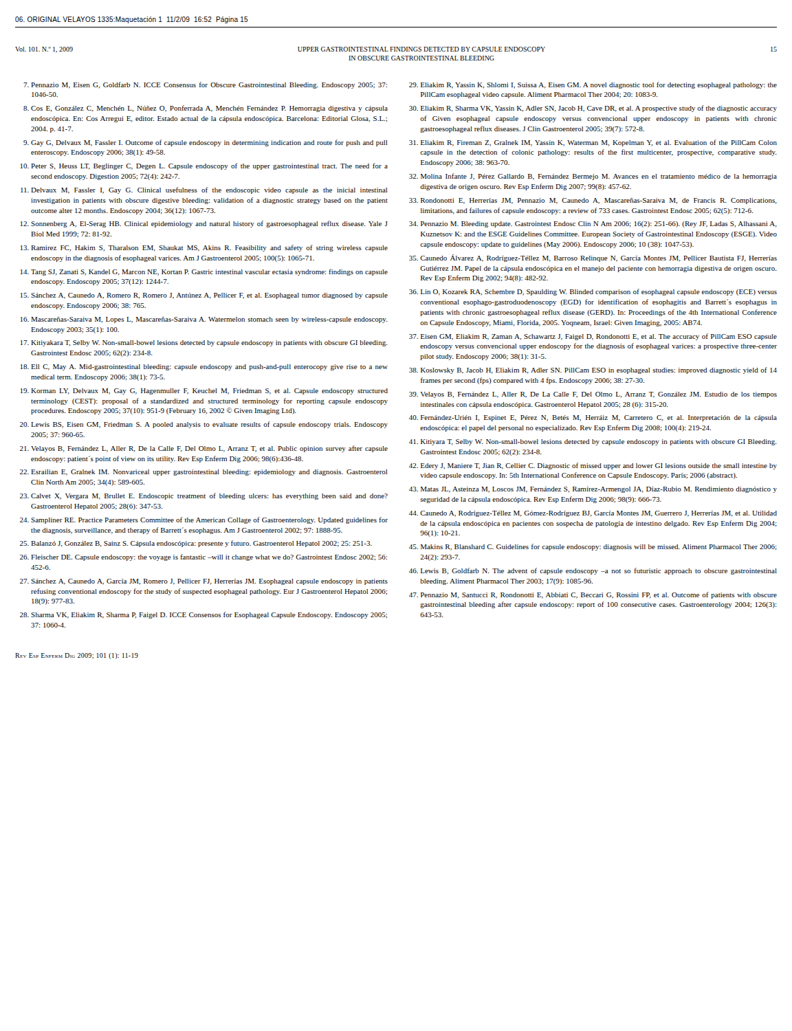06. ORIGINAL VELAYOS 1335:Maquetación 1 11/2/09 16:52 Página 15
Vol. 101. N.º 1, 2009
Upper gastrointestinal findings detected by capsule endoscopy
in obscure gastrointestinal bleeding
15
Pennazio M, Eisen G, Goldfarb N. ICCE Consensus for Obscure Gastrointestinal Bleeding. Endoscopy 2005; 37: 1046-50.
Cos E, González C, Menchén L, Núñez O, Ponferrada A, Menchén Fernández P. Hemorragia digestiva y cápsula endoscópica. En: Cos Arregui E, editor. Estado actual de la cápsula endoscópica. Barcelona: Editorial Glosa, S.L.; 2004. p. 41-7.
Gay G, Delvaux M, Fassler I. Outcome of capsule endoscopy in determining indication and route for push and pull enteroscopy. Endoscopy 2006; 38(1): 49-58.
Peter S, Heuss LT, Beglinger C, Degen L. Capsule endoscopy of the upper gastrointestinal tract. The need for a second endoscopy. Digestion 2005; 72(4): 242-7.
Delvaux M, Fassler I, Gay G. Clinical usefulness of the endoscopic video capsule as the inicial intestinal investigation in patients with obscure digestive bleeding: validation of a diagnostic strategy based on the patient outcome alter 12 months. Endoscopy 2004; 36(12): 1067-73.
Sonnenberg A, El-Serag HB. Clinical epidemiology and natural history of gastroesophageal reflux disease. Yale J Biol Med 1999; 72: 81-92.
Ramirez FC, Hakim S, Tharalson EM, Shaukat MS, Akins R. Feasibility and safety of string wireless capsule endoscopy in the diagnosis of esophageal varices. Am J Gastroenterol 2005; 100(5): 1065-71.
Tang SJ, Zanati S, Kandel G, Marcon NE, Kortan P. Gastric intestinal vascular ectasia syndrome: findings on capsule endoscopy. Endoscopy 2005; 37(12): 1244-7.
Sánchez A, Caunedo A, Romero R, Romero J, Antúnez A, Pellicer F, et al. Esophageal tumor diagnosed by capsule endoscopy. Endoscopy 2006; 38: 765.
Mascareñas-Saraiva M, Lopes L, Mascareñas-Saraiva A. Watermelon stomach seen by wireless-capsule endoscopy. Endoscopy 2003; 35(1): 100.
Kitiyakara T, Selby W. Non-small-bowel lesions detected by capsule endoscopy in patients with obscure GI bleeding. Gastrointest Endosc 2005; 62(2): 234-8.
Ell C, May A. Mid-gastrointestinal bleeding: capsule endoscopy and push-and-pull enterocopy give rise to a new medical term. Endoscopy 2006; 38(1): 73-5.
Korman LY, Delvaux M, Gay G, Hagenmuller F, Keuchel M, Friedman S, et al. Capsule endoscopy structured terminology (CEST): proposal of a standardized and structured terminology for reporting capsule endoscopy procedures. Endoscopy 2005; 37(10): 951-9 (February 16, 2002 © Given Imaging Ltd).
Lewis BS, Eisen GM, Friedman S. A pooled analysis to evaluate results of capsule endoscopy trials. Endoscopy 2005; 37: 960-65.
Velayos B, Fernández L, Aller R, De la Calle F, Del Olmo L, Arranz T, et al. Public opinion survey after capsule endoscopy: patient´s point of view on its utility. Rev Esp Enferm Dig 2006; 98(6):436-48.
Esrailian E, Gralnek IM. Nonvariceal upper gastrointestinal bleeding: epidemiology and diagnosis. Gastroenterol Clin North Am 2005; 34(4): 589-605.
Calvet X, Vergara M, Brullet E. Endoscopic treatment of bleeding ulcers: has everything been said and done? Gastroenterol Hepatol 2005; 28(6): 347-53.
Sampliner RE. Practice Parameters Committee of the American Collage of Gastroenterology. Updated guidelines for the diagnosis, surveillance, and therapy of Barrett´s esophagus. Am J Gastroenterol 2002; 97: 1888-95.
Balanzó J, González B, Sainz S. Cápsula endoscópica: presente y futuro. Gastroenterol Hepatol 2002; 25: 251-3.
Fleischer DE. Capsule endoscopy: the voyage is fantastic –will it change what we do? Gastrointest Endosc 2002; 56: 452-6.
Sánchez A, Caunedo A, García JM, Romero J, Pellicer FJ, Herrerías JM. Esophageal capsule endoscopy in patients refusing conventional endoscopy for the study of suspected esophageal pathology. Eur J Gastroenterol Hepatol 2006; 18(9): 977-83.
Sharma VK, Eliakim R, Sharma P, Faigel D. ICCE Consensos for Esophageal Capsule Endoscopy. Endoscopy 2005; 37: 1060-4.
Eliakim R, Yassin K, Shlomi I, Suissa A, Eisen GM. A novel diagnostic tool for detecting esophageal pathology: the PillCam esophageal video capsule. Aliment Pharmacol Ther 2004; 20: 1083-9.
Eliakim R, Sharma VK, Yassin K, Adler SN, Jacob H, Cave DR, et al. A prospective study of the diagnostic accuracy of Given esophageal capsule endoscopy versus convencional upper endoscopy in patients with chronic gastroesophageal reflux diseases. J Clin Gastroenterol 2005; 39(7): 572-8.
Eliakim R, Fireman Z, Gralnek IM, Yassin K, Waterman M, Kopelman Y, et al. Evaluation of the PillCam Colon capsule in the detection of colonic pathology: results of the first multicenter, prospective, comparative study. Endoscopy 2006; 38: 963-70.
Molina Infante J, Pérez Gallardo B, Fernández Bermejo M. Avances en el tratamiento médico de la hemorragia digestiva de origen oscuro. Rev Esp Enferm Dig 2007; 99(8): 457-62.
Rondonotti E, Herrerías JM, Pennazio M, Caunedo A, Mascareñas-Saraiva M, de Francis R. Complications, limitations, and failures of capsule endoscopy: a review of 733 cases. Gastrointest Endosc 2005; 62(5): 712-6.
Pennazio M. Bleeding update. Gastrointest Endosc Clin N Am 2006; 16(2): 251-66). (Rey JF, Ladas S, Alhassani A, Kuznetsov K: and the ESGE Guidelines Committee. European Society of Gastrointestinal Endoscopy (ESGE). Video capsule endoscopy: update to guidelines (May 2006). Endoscopy 2006; 10 (38): 1047-53).
Caunedo Álvarez A, Rodríguez-Téllez M, Barroso Relinque N, García Montes JM, Pellicer Bautista FJ, Herrerías Gutiérrez JM. Papel de la cápsula endoscópica en el manejo del paciente con hemorragia digestiva de origen oscuro. Rev Esp Enferm Dig 2002; 94(8): 482-92.
Lin O, Kozarek RA, Schembre D, Spaulding W. Blinded comparison of esophageal capsule endoscopy (ECE) versus conventional esophago-gastroduodenoscopy (EGD) for identification of esophagitis and Barrett´s esophagus in patients with chronic gastroesophageal reflux disease (GERD). In: Proceedings of the 4th International Conference on Capsule Endoscopy, Miami, Florida, 2005. Yoqneam, Israel: Given Imaging, 2005: AB74.
Eisen GM, Eliakim R, Zaman A, Schawartz J, Faigel D, Rondonotti E, et al. The accuracy of PillCam ESO capsule endoscopy versus convencional upper endoscopy for the diagnosis of esophageal varices: a prospective three-center pilot study. Endoscopy 2006; 38(1): 31-5.
Koslowsky B, Jacob H, Eliakim R, Adler SN. PillCam ESO in esophageal studies: improved diagnostic yield of 14 frames per second (fps) compared with 4 fps. Endoscopy 2006; 38: 27-30.
Velayos B, Fernández L, Aller R, De La Calle F, Del Olmo L, Arranz T, González JM. Estudio de los tiempos intestinales con cápsula endoscópica. Gastroenterol Hepatol 2005; 28 (6): 315-20.
Fernández-Urién I, Espinet E, Pérez N, Betés M, Herráiz M, Carretero C, et al. Interpretación de la cápsula endoscópica: el papel del personal no especializado. Rev Esp Enferm Dig 2008; 100(4): 219-24.
Kitiyara T, Selby W. Non-small-bowel lesions detected by capsule endoscopy in patients with obscure GI Bleeding. Gastrointest Endosc 2005; 62(2): 234-8.
Edery J, Maniere T, Jian R, Cellier C. Diagnostic of missed upper and lower GI lesions outside the small intestine by video capsule endoscopy. In: 5th International Conference on Capsule Endoscopy. París; 2006 (abstract).
Matas JL, Asteinza M, Loscos JM, Fernández S, Ramírez-Armengol JA, Díaz-Rubio M. Rendimiento diagnóstico y seguridad de la cápsula endoscópica. Rev Esp Enferm Dig 2006; 98(9): 666-73.
Caunedo A, Rodríguez-Téllez M, Gómez-Rodríguez BJ, García Montes JM, Guerrero J, Herrerías JM, et al. Utilidad de la cápsula endoscópica en pacientes con sospecha de patología de intestino delgado. Rev Esp Enferm Dig 2004; 96(1): 10-21.
Makins R, Blanshard C. Guidelines for capsule endoscopy: diagnosis will be missed. Aliment Pharmacol Ther 2006; 24(2): 293-7.
Lewis B, Goldfarb N. The advent of capsule endoscopy –a not so futuristic approach to obscure gastrointestinal bleeding. Aliment Pharmacol Ther 2003; 17(9): 1085-96.
Pennazio M, Santucci R, Rondonotti E, Abbiati C, Beccari G, Rossini FP, et al. Outcome of patients with obscure gastrointestinal bleeding after capsule endoscopy: report of 100 consecutive cases. Gastroenterology 2004; 126(3): 643-53.
Rev Esp Enferm Dig 2009; 101 (1): 11-19